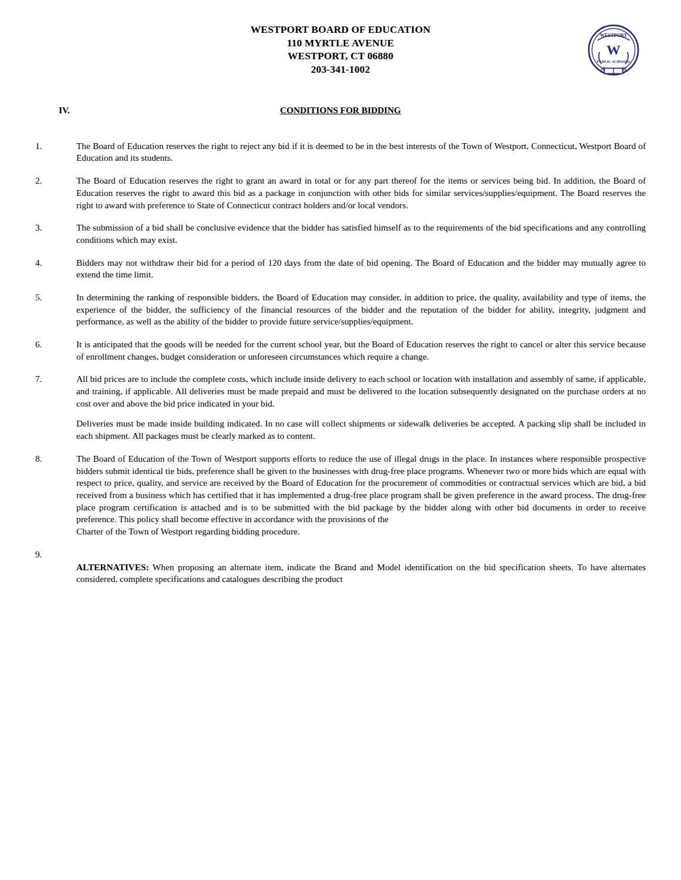WESTPORT W PUBLIC SCHOOLS 18 36
WESTPORT BOARD OF EDUCATION
110 MYRTLE AVENUE
WESTPORT, CT 06880
203-341-1002
IV.
CONDITIONS FOR BIDDING
1.
The Board of Education reserves the right to reject any bid if it is deemed to be in the best interests of the Town of Westport, Connecticut, Westport Board of Education and its students.
2.
The Board of Education reserves the right to grant an award in total or for any part thereof for the items or services being bid. In addition, the Board of Education reserves the right to award this bid as a package in conjunction with other bids for similar services/supplies/equipment. The Board reserves the right to award with preference to State of Connecticut contract holders and/or local vendors.
3.
The submission of a bid shall be conclusive evidence that the bidder has satisfied himself as to the requirements of the bid specifications and any controlling conditions which may exist.
4.
Bidders may not withdraw their bid for a period of 120 days from the date of bid opening. The Board of Education and the bidder may mutually agree to extend the time limit.
5.
In determining the ranking of responsible bidders, the Board of Education may consider, in addition to price, the quality, availability and type of items, the experience of the bidder, the sufficiency of the financial resources of the bidder and the reputation of the bidder for ability, integrity, judgment and performance, as well as the ability of the bidder to provide future service/supplies/equipment.
6.
It is anticipated that the goods will be needed for the current school year, but the Board of Education reserves the right to cancel or alter this service because of enrollment changes, budget consideration or unforeseen circumstances which require a change.
7.
All bid prices are to include the complete costs, which include inside delivery to each school or location with installation and assembly of same, if applicable, and training, if applicable. All deliveries must be made prepaid and must be delivered to the location subsequently designated on the purchase orders at no cost over and above the bid price indicated in your bid.
Deliveries must be made inside building indicated. In no case will collect shipments or sidewalk deliveries be accepted. A packing slip shall be included in each shipment. All packages must be clearly marked as to content.
8.
The Board of Education of the Town of Westport supports efforts to reduce the use of illegal drugs in the place. In instances where responsible prospective bidders submit identical tie bids, preference shall be given to the businesses with drug-free place programs. Whenever two or more bids which are equal with respect to price, quality, and service are received by the Board of Education for the procurement of commodities or contractual services which are bid, a bid received from a business which has certified that it has implemented a drug-free place program shall be given preference in the award process. The drug-free place program certification is attached and is to be submitted with the bid package by the bidder along with other bid documents in order to receive preference. This policy shall become effective in accordance with the provisions of the
Charter of the Town of Westport regarding bidding procedure.
9.
ALTERNATIVES: When proposing an alternate item, indicate the Brand and Model identification on the bid specification sheets. To have alternates considered, complete specifications and catalogues describing the product